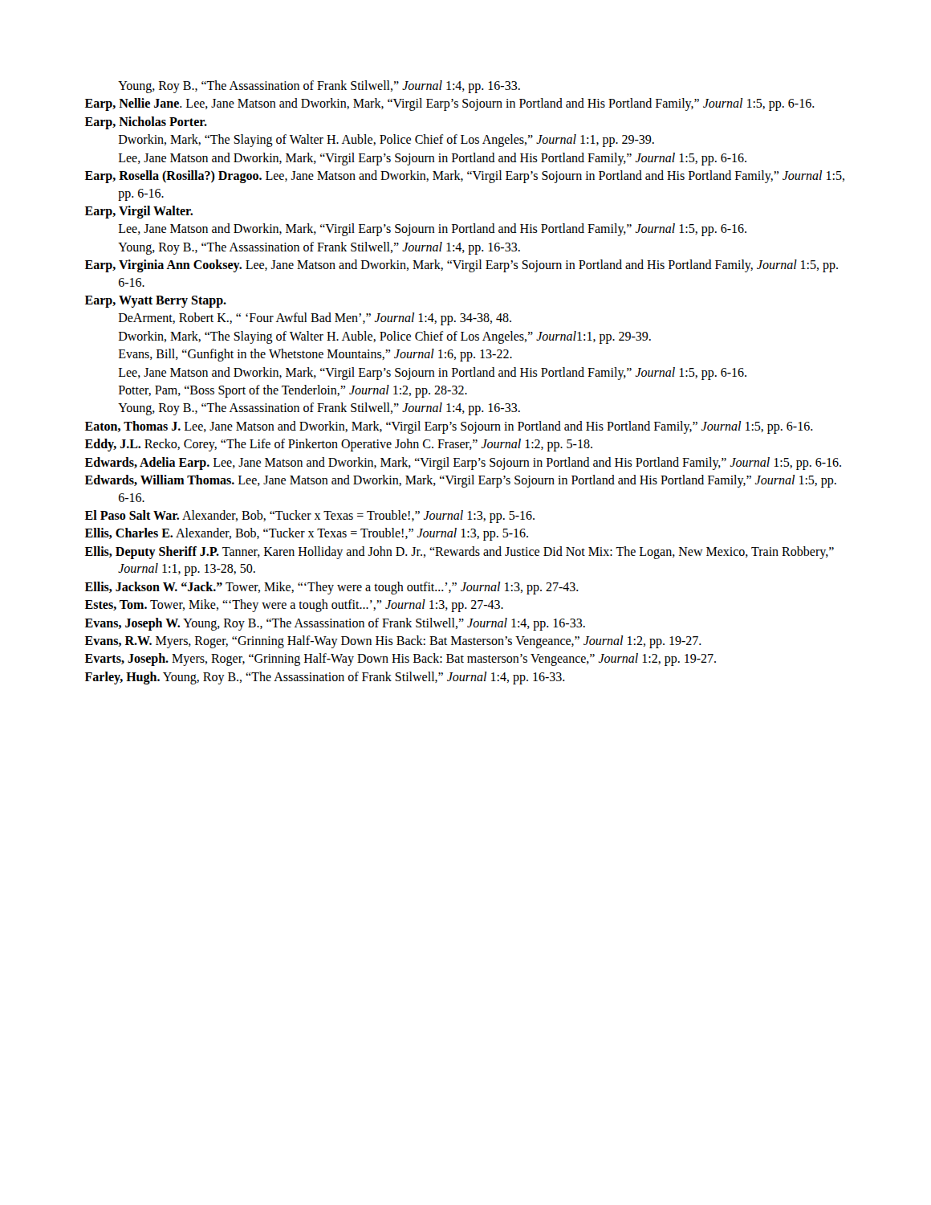Young, Roy B., “The Assassination of Frank Stilwell,” Journal 1:4, pp. 16-33.
Earp, Nellie Jane. Lee, Jane Matson and Dworkin, Mark, “Virgil Earp’s Sojourn in Portland and His Portland Family,” Journal 1:5, pp. 6-16.
Earp, Nicholas Porter.
Dworkin, Mark, “The Slaying of Walter H. Auble, Police Chief of Los Angeles,” Journal 1:1, pp. 29-39.
Lee, Jane Matson and Dworkin, Mark, “Virgil Earp’s Sojourn in Portland and His Portland Family,” Journal 1:5, pp. 6-16.
Earp, Rosella (Rosilla?) Dragoo. Lee, Jane Matson and Dworkin, Mark, “Virgil Earp’s Sojourn in Portland and His Portland Family,” Journal 1:5, pp. 6-16.
Earp, Virgil Walter.
Lee, Jane Matson and Dworkin, Mark, “Virgil Earp’s Sojourn in Portland and His Portland Family,” Journal 1:5, pp. 6-16.
Young, Roy B., “The Assassination of Frank Stilwell,” Journal 1:4, pp. 16-33.
Earp, Virginia Ann Cooksey. Lee, Jane Matson and Dworkin, Mark, “Virgil Earp’s Sojourn in Portland and His Portland Family, Journal 1:5, pp. 6-16.
Earp, Wyatt Berry Stapp.
DeArment, Robert K., “ ‘Four Awful Bad Men’,” Journal 1:4, pp. 34-38, 48.
Dworkin, Mark, “The Slaying of Walter H. Auble, Police Chief of Los Angeles,” Journal1:1, pp. 29-39.
Evans, Bill, “Gunfight in the Whetstone Mountains,” Journal 1:6, pp. 13-22.
Lee, Jane Matson and Dworkin, Mark, “Virgil Earp’s Sojourn in Portland and His Portland Family,” Journal 1:5, pp. 6-16.
Potter, Pam, “Boss Sport of the Tenderloin,” Journal 1:2, pp. 28-32.
Young, Roy B., “The Assassination of Frank Stilwell,” Journal 1:4, pp. 16-33.
Eaton, Thomas J. Lee, Jane Matson and Dworkin, Mark, “Virgil Earp’s Sojourn in Portland and His Portland Family,” Journal 1:5, pp. 6-16.
Eddy, J.L. Recko, Corey, “The Life of Pinkerton Operative John C. Fraser,” Journal 1:2, pp. 5-18.
Edwards, Adelia Earp. Lee, Jane Matson and Dworkin, Mark, “Virgil Earp’s Sojourn in Portland and His Portland Family,” Journal 1:5, pp. 6-16.
Edwards, William Thomas. Lee, Jane Matson and Dworkin, Mark, “Virgil Earp’s Sojourn in Portland and His Portland Family,” Journal 1:5, pp. 6-16.
El Paso Salt War. Alexander, Bob, “Tucker x Texas = Trouble!,” Journal 1:3, pp. 5-16.
Ellis, Charles E. Alexander, Bob, “Tucker x Texas = Trouble!,” Journal 1:3, pp. 5-16.
Ellis, Deputy Sheriff J.P. Tanner, Karen Holliday and John D. Jr., “Rewards and Justice Did Not Mix: The Logan, New Mexico, Train Robbery,” Journal 1:1, pp. 13-28, 50.
Ellis, Jackson W. “Jack.” Tower, Mike, “‘They were a tough outfit...’,” Journal 1:3, pp. 27-43.
Estes, Tom. Tower, Mike, “‘They were a tough outfit...’,” Journal 1:3, pp. 27-43.
Evans, Joseph W. Young, Roy B., “The Assassination of Frank Stilwell,” Journal 1:4, pp. 16-33.
Evans, R.W. Myers, Roger, “Grinning Half-Way Down His Back: Bat Masterson’s Vengeance,” Journal 1:2, pp. 19-27.
Evarts, Joseph. Myers, Roger, “Grinning Half-Way Down His Back: Bat masterson’s Vengeance,” Journal 1:2, pp. 19-27.
Farley, Hugh. Young, Roy B., “The Assassination of Frank Stilwell,” Journal 1:4, pp. 16-33.